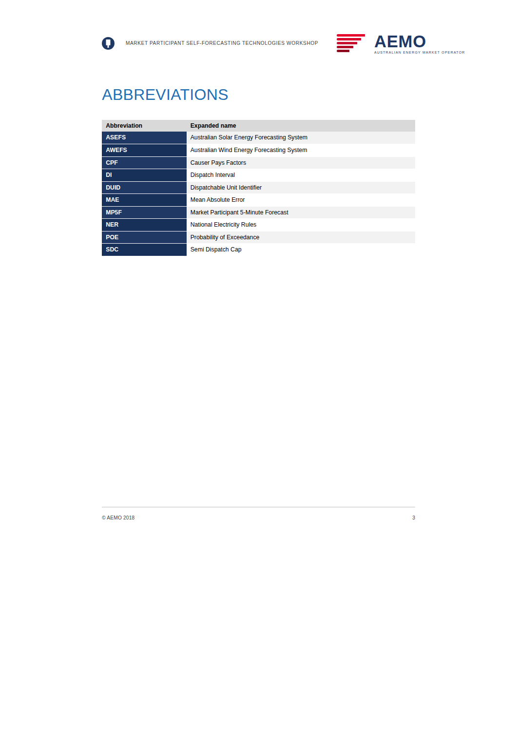Market Participant Self-Forecasting Technologies Workshop
AEMO
Australian Energy Market Operator
ABBREVIATIONS
| Abbreviation | Expanded name |
| --- | --- |
| ASEFS | Australian Solar Energy Forecasting System |
| AWEFS | Australian Wind Energy Forecasting System |
| CPF | Causer Pays Factors |
| DI | Dispatch Interval |
| DUID | Dispatchable Unit Identifier |
| MAE | Mean Absolute Error |
| MP5F | Market Participant 5-Minute Forecast |
| NER | National Electricity Rules |
| POE | Probability of Exceedance |
| SDC | Semi Dispatch Cap |
© AEMO 2018
3